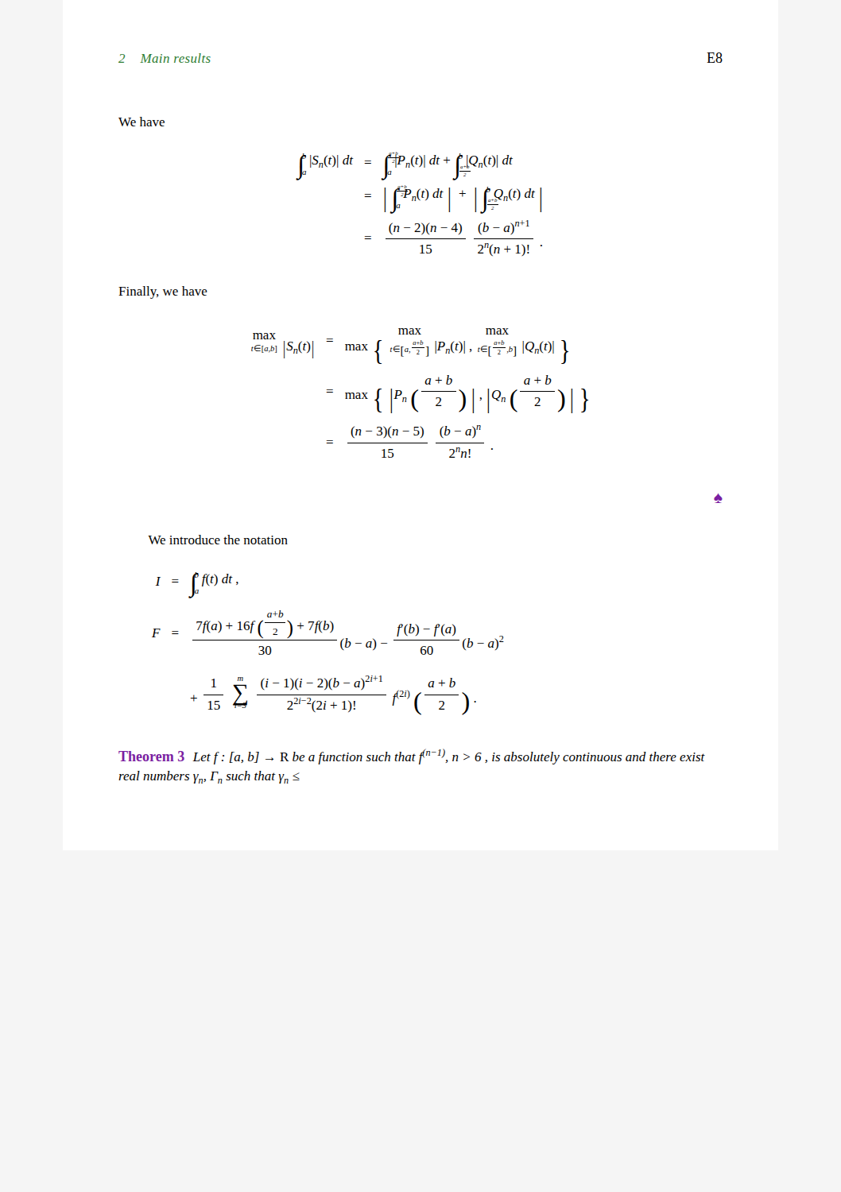2 Main results E8
We have
| ∫ b a / S n ( t )/ dt | = | ∫ a+b 2 a / P n ( t )/ dt + ∫ b a+b 2 / Q n ( t )/ dt |
| | = | / ∫ a+b 2 a P n ( t ) dt / + / ∫ b a+b 2 Q n ( t ) dt / |
| | = | ( n − 2)( n − 4) 15 ( b − a ) n +1 2 n ( n + 1)! . |
Finally, we have
| max t ∈[ a , b ] / S n ( t ) / | = | max { max t ∈ [ a , a + b 2 ] / P n ( t )/ , max t ∈ [ a + b 2 , b ] / Q n ( t )/ } |
| | = | max { / P n ( a + b 2 ) / , / Q n ( a + b 2 ) / } |
| | = | ( n − 3)( n − 5) 15 ( b − a ) n 2 n n ! . |
♠
We introduce the notation
| I | = | ∫ b a f ( t ) dt , |
| F | = | 7 f ( a ) + 16 f ( a + b 2 ) + 7 f ( b ) 30 ( b − a ) − f ′( b ) − f ′( a ) 60 ( b − a ) 2 |
| | | + 1 15 m ∑ i =3 ( i − 1)( i − 2)( b − a ) 2 i +1 2 2 i −2 (2 i + 1)! f (2 i ) ( a + b 2 ) . |
Theorem 3 Let f : [a, b] → R be a function such that f(n−1), n > 6 , is absolutely continuous and there exist real numbers γn, Γn such that γn ≤